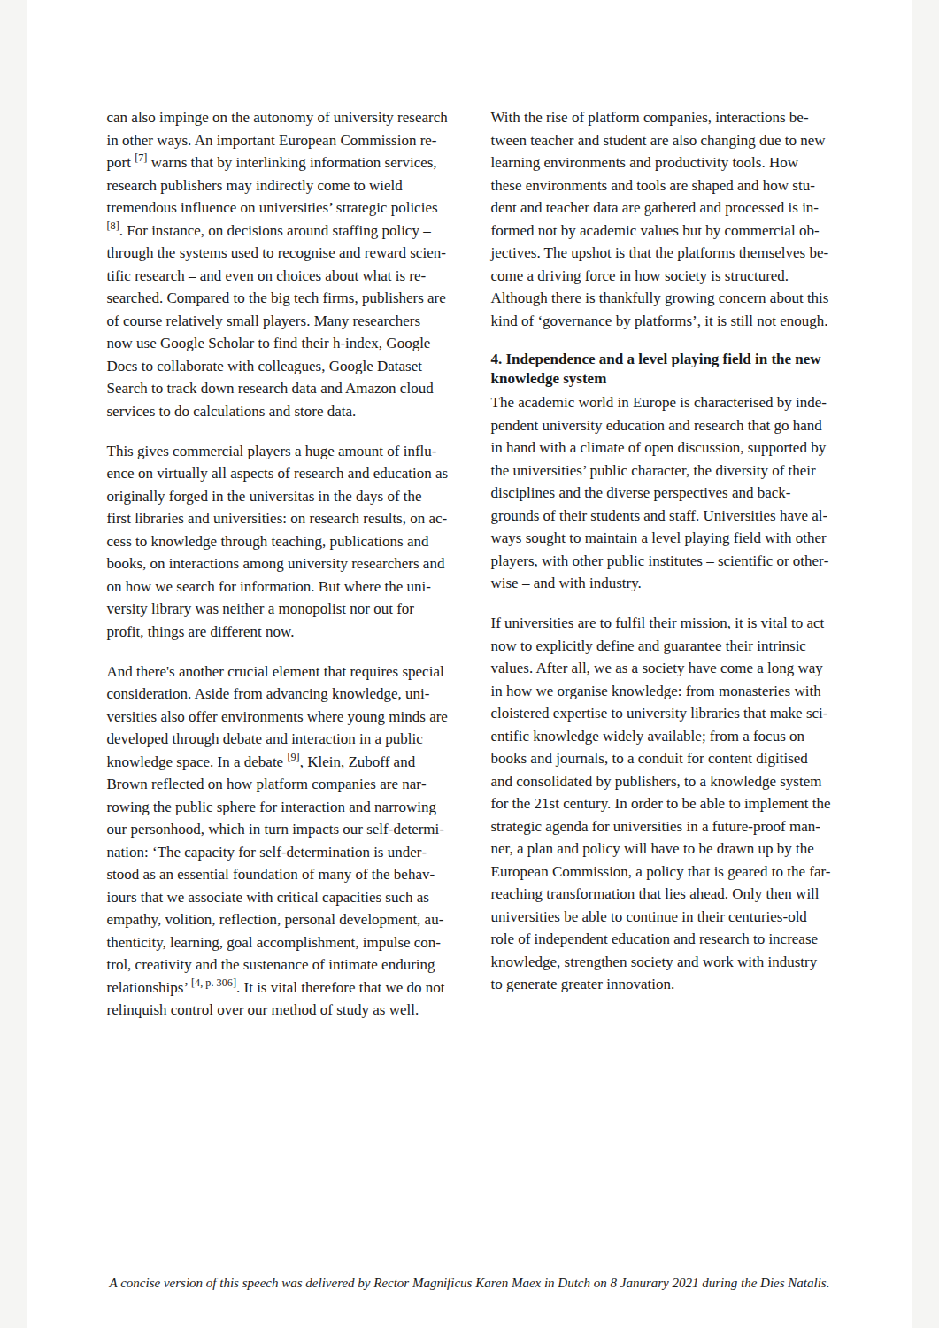can also impinge on the autonomy of university research in other ways. An important European Commission report [7] warns that by interlinking information services, research publishers may indirectly come to wield tremendous influence on universities’ strategic policies [8]. For instance, on decisions around staffing policy – through the systems used to recognise and reward scientific research – and even on choices about what is researched. Compared to the big tech firms, publishers are of course relatively small players. Many researchers now use Google Scholar to find their h-index, Google Docs to collaborate with colleagues, Google Dataset Search to track down research data and Amazon cloud services to do calculations and store data.
This gives commercial players a huge amount of influence on virtually all aspects of research and education as originally forged in the universitas in the days of the first libraries and universities: on research results, on access to knowledge through teaching, publications and books, on interactions among university researchers and on how we search for information. But where the university library was neither a monopolist nor out for profit, things are different now.
And there's another crucial element that requires special consideration. Aside from advancing knowledge, universities also offer environments where young minds are developed through debate and interaction in a public knowledge space. In a debate [9], Klein, Zuboff and Brown reflected on how platform companies are narrowing the public sphere for interaction and narrowing our personhood, which in turn impacts our self-determination: ‘The capacity for self-determination is understood as an essential foundation of many of the behaviours that we associate with critical capacities such as empathy, volition, reflection, personal development, authenticity, learning, goal accomplishment, impulse control, creativity and the sustenance of intimate enduring relationships’ [4, p. 306]. It is vital therefore that we do not relinquish control over our method of study as well.
With the rise of platform companies, interactions between teacher and student are also changing due to new learning environments and productivity tools. How these environments and tools are shaped and how student and teacher data are gathered and processed is informed not by academic values but by commercial objectives. The upshot is that the platforms themselves become a driving force in how society is structured. Although there is thankfully growing concern about this kind of ‘governance by platforms’, it is still not enough.
4. Independence and a level playing field in the new knowledge system
The academic world in Europe is characterised by independent university education and research that go hand in hand with a climate of open discussion, supported by the universities’ public character, the diversity of their disciplines and the diverse perspectives and backgrounds of their students and staff. Universities have always sought to maintain a level playing field with other players, with other public institutes – scientific or otherwise – and with industry.
If universities are to fulfil their mission, it is vital to act now to explicitly define and guarantee their intrinsic values. After all, we as a society have come a long way in how we organise knowledge: from monasteries with cloistered expertise to university libraries that make scientific knowledge widely available; from a focus on books and journals, to a conduit for content digitised and consolidated by publishers, to a knowledge system for the 21st century. In order to be able to implement the strategic agenda for universities in a future-proof manner, a plan and policy will have to be drawn up by the European Commission, a policy that is geared to the far-reaching transformation that lies ahead. Only then will universities be able to continue in their centuries-old role of independent education and research to increase knowledge, strengthen society and work with industry to generate greater innovation.
A concise version of this speech was delivered by Rector Magnificus Karen Maex in Dutch on 8 Janurary 2021 during the Dies Natalis.